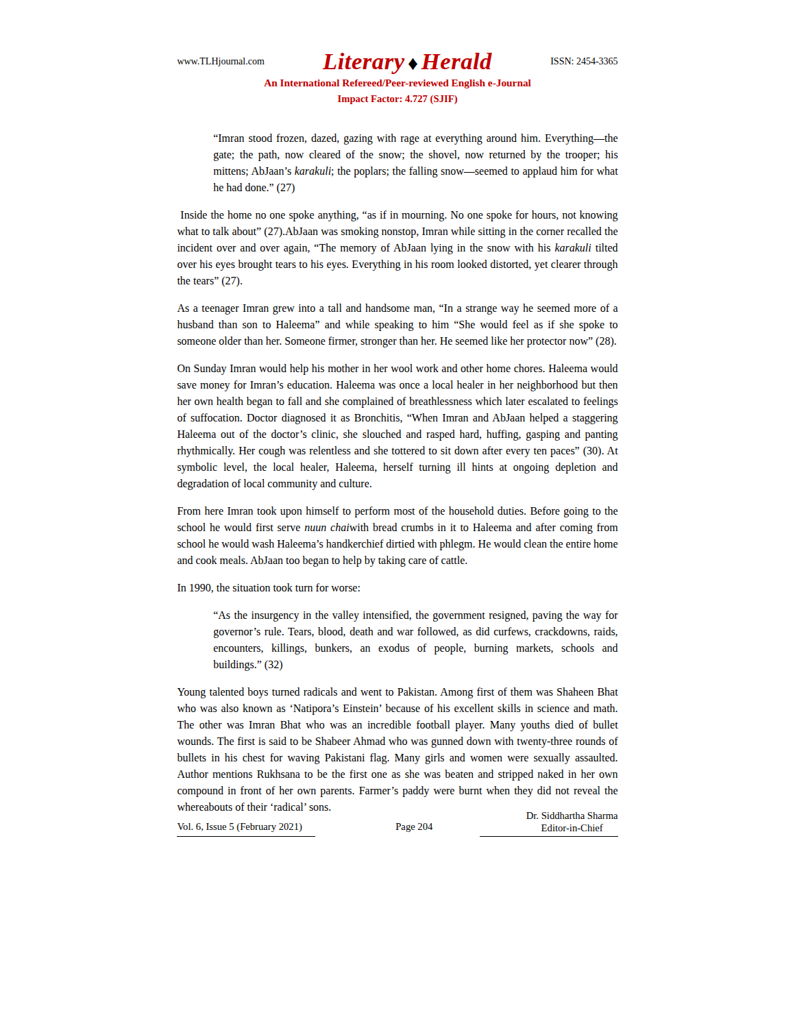www.TLHjournal.com
Literary♦Herald
ISSN: 2454-3365
An International Refereed/Peer-reviewed English e-Journal
Impact Factor: 4.727 (SJIF)
“Imran stood frozen, dazed, gazing with rage at everything around him. Everything—the gate; the path, now cleared of the snow; the shovel, now returned by the trooper; his mittens; AbJaan’s karakuli; the poplars; the falling snow—seemed to applaud him for what he had done.” (27)
Inside the home no one spoke anything, “as if in mourning. No one spoke for hours, not knowing what to talk about” (27).AbJaan was smoking nonstop, Imran while sitting in the corner recalled the incident over and over again, “The memory of AbJaan lying in the snow with his karakuli tilted over his eyes brought tears to his eyes. Everything in his room looked distorted, yet clearer through the tears” (27).
As a teenager Imran grew into a tall and handsome man, “In a strange way he seemed more of a husband than son to Haleema” and while speaking to him “She would feel as if she spoke to someone older than her. Someone firmer, stronger than her. He seemed like her protector now” (28).
On Sunday Imran would help his mother in her wool work and other home chores. Haleema would save money for Imran’s education. Haleema was once a local healer in her neighborhood but then her own health began to fall and she complained of breathlessness which later escalated to feelings of suffocation. Doctor diagnosed it as Bronchitis, “When Imran and AbJaan helped a staggering Haleema out of the doctor’s clinic, she slouched and rasped hard, huffing, gasping and panting rhythmically. Her cough was relentless and she tottered to sit down after every ten paces” (30). At symbolic level, the local healer, Haleema, herself turning ill hints at ongoing depletion and degradation of local community and culture.
From here Imran took upon himself to perform most of the household duties. Before going to the school he would first serve nuun chaiwith bread crumbs in it to Haleema and after coming from school he would wash Haleema’s handkerchief dirtied with phlegm. He would clean the entire home and cook meals. AbJaan too began to help by taking care of cattle.
In 1990, the situation took turn for worse:
“As the insurgency in the valley intensified, the government resigned, paving the way for governor’s rule. Tears, blood, death and war followed, as did curfews, crackdowns, raids, encounters, killings, bunkers, an exodus of people, burning markets, schools and buildings.” (32)
Young talented boys turned radicals and went to Pakistan. Among first of them was Shaheen Bhat who was also known as ‘Natipora’s Einstein’ because of his excellent skills in science and math. The other was Imran Bhat who was an incredible football player. Many youths died of bullet wounds. The first is said to be Shabeer Ahmad who was gunned down with twenty-three rounds of bullets in his chest for waving Pakistani flag. Many girls and women were sexually assaulted. Author mentions Rukhsana to be the first one as she was beaten and stripped naked in her own compound in front of her own parents. Farmer’s paddy were burnt when they did not reveal the whereabouts of their ‘radical’ sons.
Vol. 6, Issue 5 (February 2021)
Page 204
Dr. Siddhartha Sharma
Editor-in-Chief